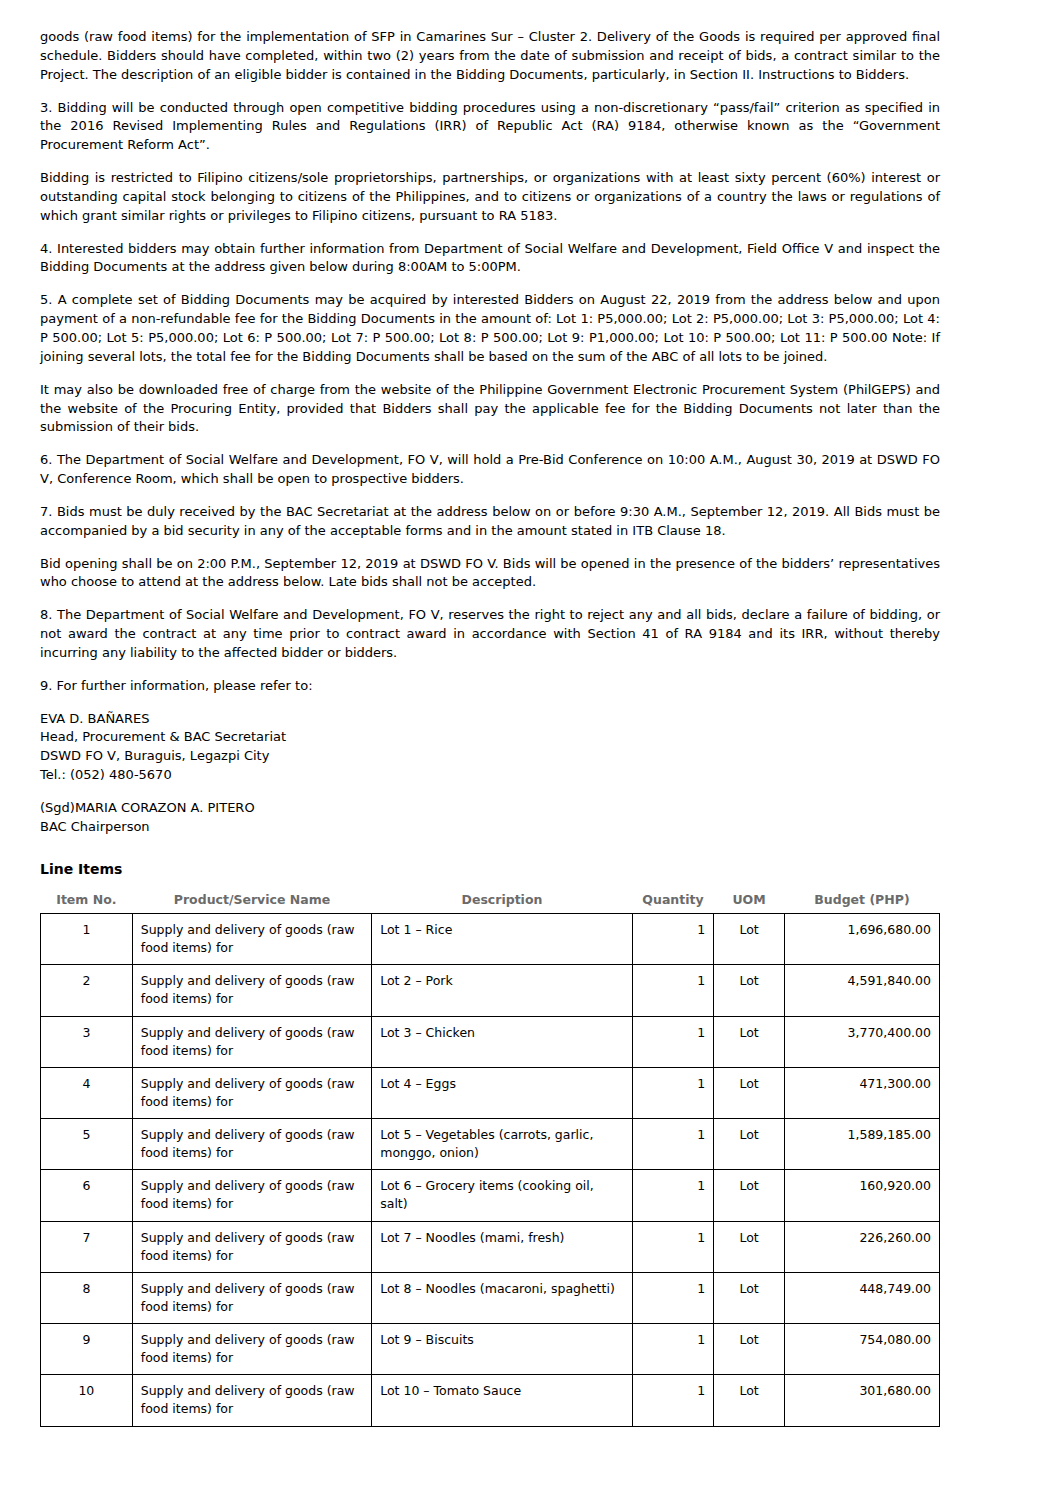goods (raw food items) for the implementation of SFP in Camarines Sur – Cluster 2. Delivery of the Goods is required per approved final schedule. Bidders should have completed, within two (2) years from the date of submission and receipt of bids, a contract similar to the Project. The description of an eligible bidder is contained in the Bidding Documents, particularly, in Section II. Instructions to Bidders.
3. Bidding will be conducted through open competitive bidding procedures using a non-discretionary “pass/fail” criterion as specified in the 2016 Revised Implementing Rules and Regulations (IRR) of Republic Act (RA) 9184, otherwise known as the “Government Procurement Reform Act”.
Bidding is restricted to Filipino citizens/sole proprietorships, partnerships, or organizations with at least sixty percent (60%) interest or outstanding capital stock belonging to citizens of the Philippines, and to citizens or organizations of a country the laws or regulations of which grant similar rights or privileges to Filipino citizens, pursuant to RA 5183.
4. Interested bidders may obtain further information from Department of Social Welfare and Development, Field Office V and inspect the Bidding Documents at the address given below during 8:00AM to 5:00PM.
5. A complete set of Bidding Documents may be acquired by interested Bidders on August 22, 2019 from the address below and upon payment of a non-refundable fee for the Bidding Documents in the amount of: Lot 1: P5,000.00; Lot 2: P5,000.00; Lot 3: P5,000.00; Lot 4: P 500.00; Lot 5: P5,000.00; Lot 6: P 500.00; Lot 7: P 500.00; Lot 8: P 500.00; Lot 9: P1,000.00; Lot 10: P 500.00; Lot 11: P 500.00 Note: If joining several lots, the total fee for the Bidding Documents shall be based on the sum of the ABC of all lots to be joined.
It may also be downloaded free of charge from the website of the Philippine Government Electronic Procurement System (PhilGEPS) and the website of the Procuring Entity, provided that Bidders shall pay the applicable fee for the Bidding Documents not later than the submission of their bids.
6. The Department of Social Welfare and Development, FO V, will hold a Pre-Bid Conference on 10:00 A.M., August 30, 2019 at DSWD FO V, Conference Room, which shall be open to prospective bidders.
7. Bids must be duly received by the BAC Secretariat at the address below on or before 9:30 A.M., September 12, 2019. All Bids must be accompanied by a bid security in any of the acceptable forms and in the amount stated in ITB Clause 18.
Bid opening shall be on 2:00 P.M., September 12, 2019 at DSWD FO V. Bids will be opened in the presence of the bidders’ representatives who choose to attend at the address below. Late bids shall not be accepted.
8. The Department of Social Welfare and Development, FO V, reserves the right to reject any and all bids, declare a failure of bidding, or not award the contract at any time prior to contract award in accordance with Section 41 of RA 9184 and its IRR, without thereby incurring any liability to the affected bidder or bidders.
9. For further information, please refer to:
EVA D. BAÑARES
Head, Procurement & BAC Secretariat
DSWD FO V, Buraguis, Legazpi City
Tel.: (052) 480-5670
(Sgd)MARIA CORAZON A. PITERO
BAC Chairperson
Line Items
| Item No. | Product/Service Name | Description | Quantity | UOM | Budget (PHP) |
| --- | --- | --- | --- | --- | --- |
| 1 | Supply and delivery of goods (raw food items) for | Lot 1 – Rice | 1 | Lot | 1,696,680.00 |
| 2 | Supply and delivery of goods (raw food items) for | Lot 2 – Pork | 1 | Lot | 4,591,840.00 |
| 3 | Supply and delivery of goods (raw food items) for | Lot 3 – Chicken | 1 | Lot | 3,770,400.00 |
| 4 | Supply and delivery of goods (raw food items) for | Lot 4 – Eggs | 1 | Lot | 471,300.00 |
| 5 | Supply and delivery of goods (raw food items) for | Lot 5 – Vegetables (carrots, garlic, monggo, onion) | 1 | Lot | 1,589,185.00 |
| 6 | Supply and delivery of goods (raw food items) for | Lot 6 – Grocery items (cooking oil, salt) | 1 | Lot | 160,920.00 |
| 7 | Supply and delivery of goods (raw food items) for | Lot 7 – Noodles (mami, fresh) | 1 | Lot | 226,260.00 |
| 8 | Supply and delivery of goods (raw food items) for | Lot 8 – Noodles (macaroni, spaghetti) | 1 | Lot | 448,749.00 |
| 9 | Supply and delivery of goods (raw food items) for | Lot 9 – Biscuits | 1 | Lot | 754,080.00 |
| 10 | Supply and delivery of goods (raw food items) for | Lot 10 – Tomato Sauce | 1 | Lot | 301,680.00 |